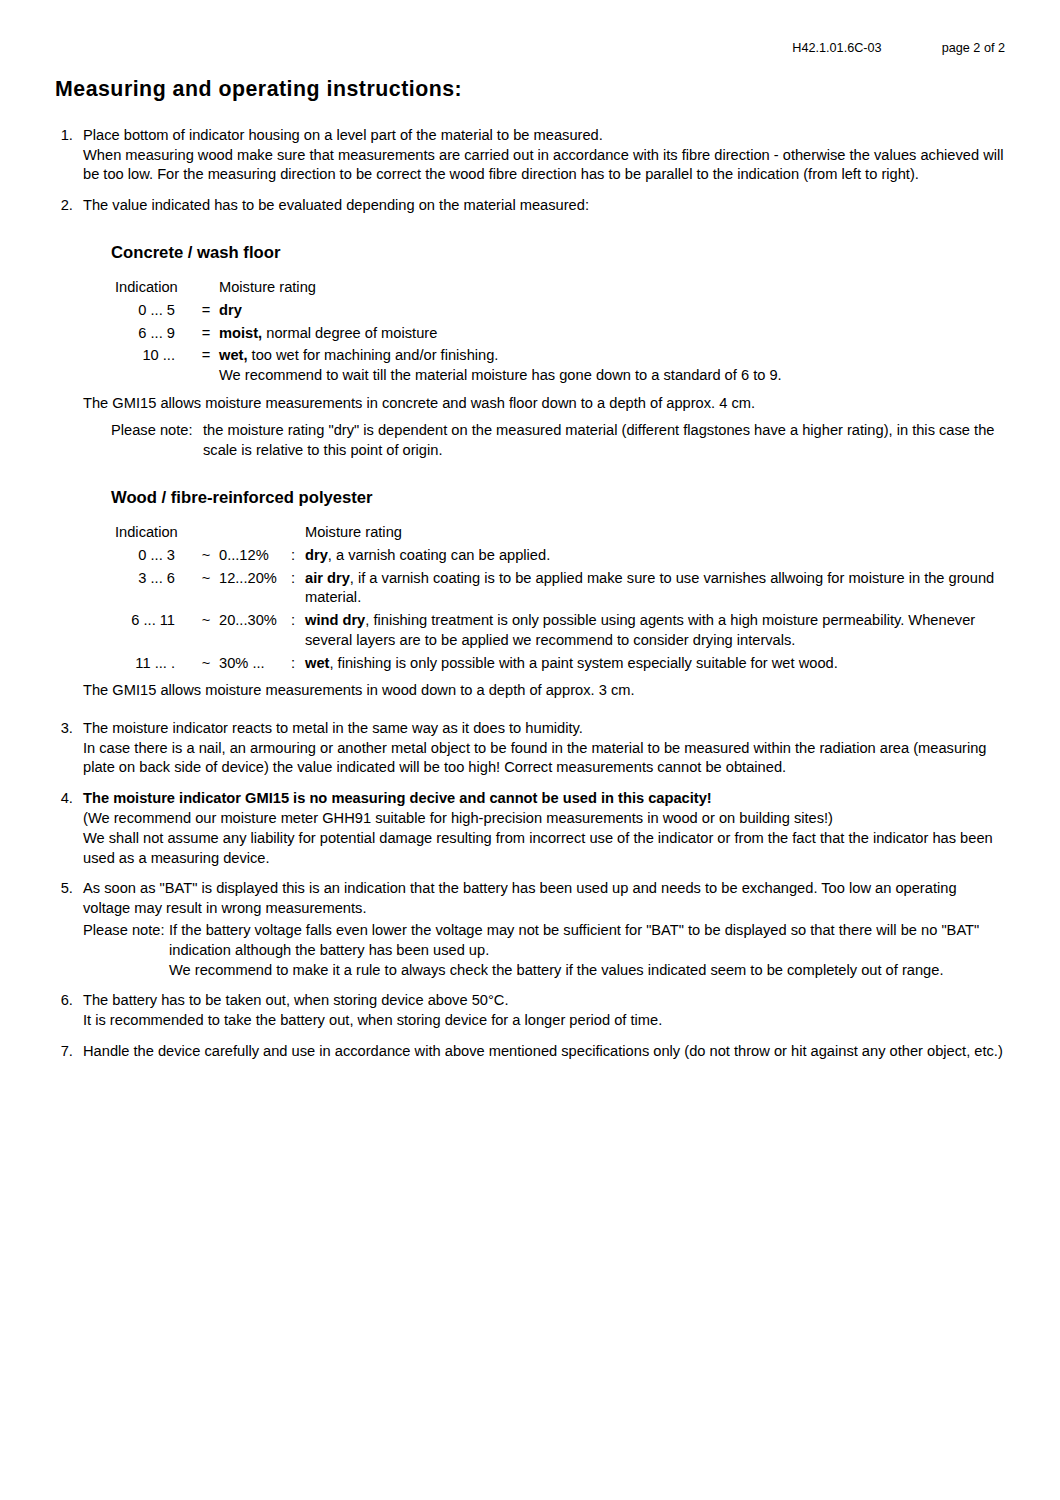H42.1.01.6C-03 page 2 of 2
Measuring and operating instructions:
Place bottom of indicator housing on a level part of the material to be measured.
When measuring wood make sure that measurements are carried out in accordance with its fibre direction - otherwise the values achieved will be too low. For the measuring direction to be correct the wood fibre direction has to be parallel to the indication (from left to right).
The value indicated has to be evaluated depending on the material measured:
Concrete / wash floor
| Indication | | Moisture rating |
| 0 ... 5 | = | dry |
| 6 ... 9 | = | moist, normal degree of moisture |
| 10 ... | = | wet, too wet for machining and/or finishing. We recommend to wait till the material moisture has gone down to a standard of 6 to 9. |
The GMI15 allows moisture measurements in concrete and wash floor down to a depth of approx. 4 cm.
Please note: the moisture rating "dry" is dependent on the measured material (different flagstones have a higher rating), in this case the scale is relative to this point of origin.
Wood / fibre-reinforced polyester
| Indication | | | | Moisture rating |
| 0 ... 3 | ~ | 0...12% | : | dry , a varnish coating can be applied. |
| 3 ... 6 | ~ | 12...20% | : | air dry , if a varnish coating is to be applied make sure to use varnishes allwoing for moisture in the ground material. |
| 6 ... 11 | ~ | 20...30% | : | wind dry , finishing treatment is only possible using agents with a high moisture permeability. Whenever several layers are to be applied we recommend to consider drying intervals. |
| 11 ... . | ~ | 30% ... | : | wet , finishing is only possible with a paint system especially suitable for wet wood. |
The GMI15 allows moisture measurements in wood down to a depth of approx. 3 cm.
The moisture indicator reacts to metal in the same way as it does to humidity.
In case there is a nail, an armouring or another metal object to be found in the material to be measured within the radiation area (measuring plate on back side of device) the value indicated will be too high! Correct measurements cannot be obtained.
The moisture indicator GMI15 is no measuring decive and cannot be used in this capacity!
(We recommend our moisture meter GHH91 suitable for high-precision measurements in wood or on building sites!)
We shall not assume any liability for potential damage resulting from incorrect use of the indicator or from the fact that the indicator has been used as a measuring device.
As soon as "BAT" is displayed this is an indication that the battery has been used up and needs to be exchanged. Too low an operating voltage may result in wrong measurements.
Please note: If the battery voltage falls even lower the voltage may not be sufficient for "BAT" to be displayed so that there will be no "BAT" indication although the battery has been used up.
We recommend to make it a rule to always check the battery if the values indicated seem to be completely out of range.
The battery has to be taken out, when storing device above 50°C.
It is recommended to take the battery out, when storing device for a longer period of time.
Handle the device carefully and use in accordance with above mentioned specifications only (do not throw or hit against any other object, etc.)